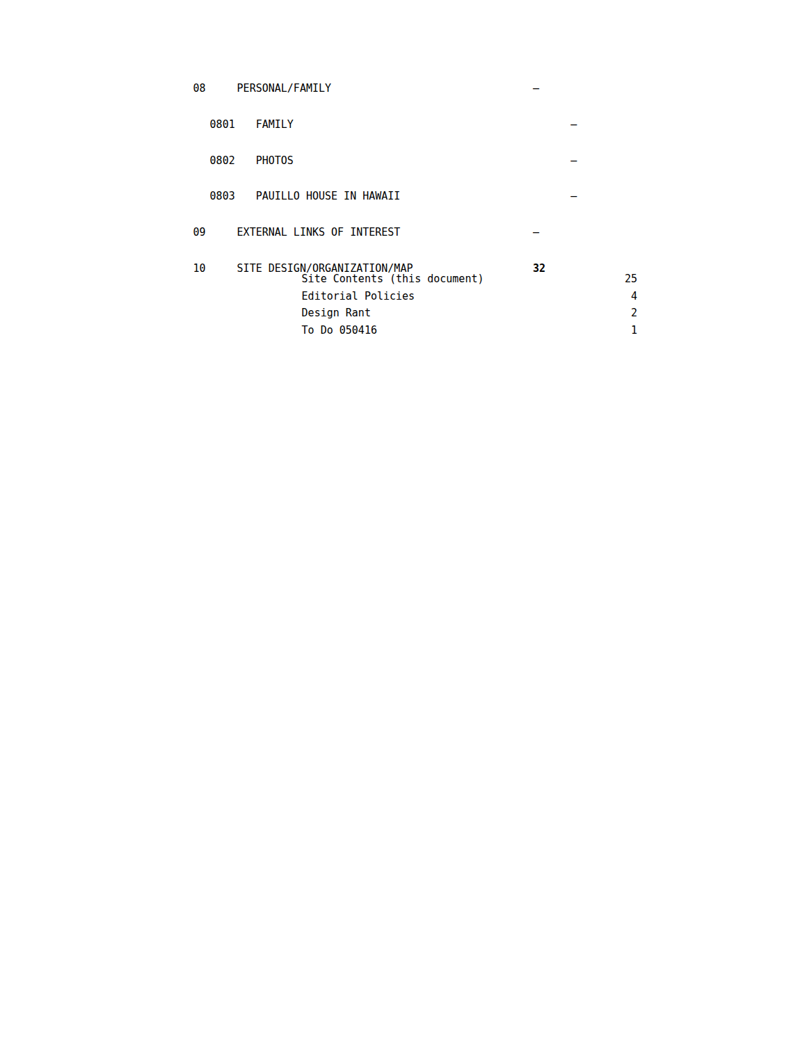| 08 | PERSONAL/FAMILY | – | |
| 0801 | FAMILY | – | |
| 0802 | PHOTOS | – | |
| 0803 | PAUILLO HOUSE IN HAWAII | – | |
| 09 | EXTERNAL LINKS OF INTEREST | – | |
| 10 | SITE DESIGN/ORGANIZATION/MAP | 32 | |
| | Site Contents (this document) | | 25 |
| | Editorial Policies | | 4 |
| | Design Rant | | 2 |
| | To Do 050416 | | 1 |